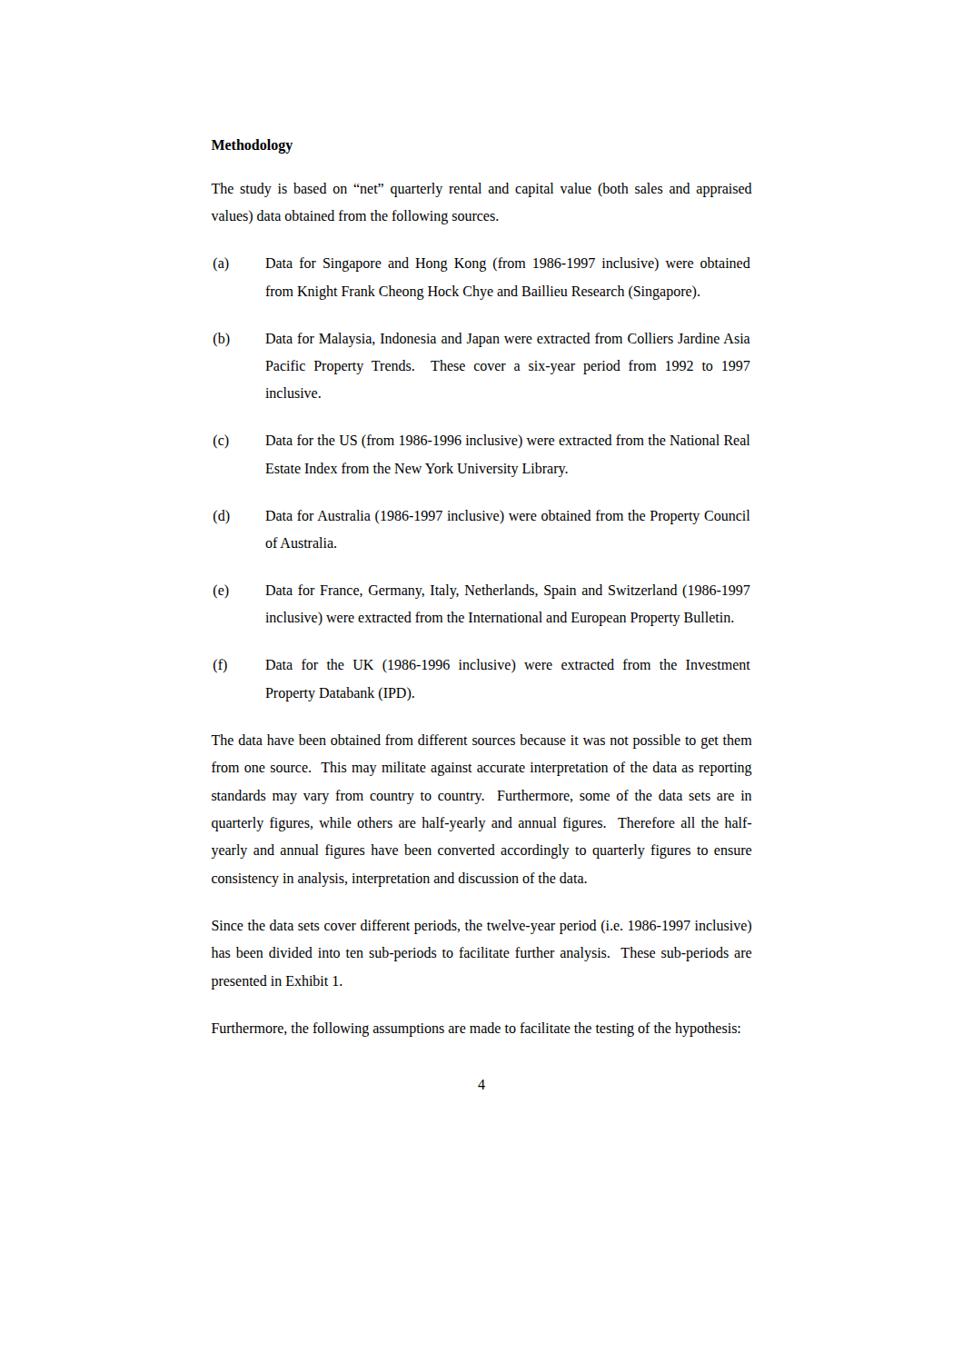Methodology
The study is based on “net” quarterly rental and capital value (both sales and appraised values) data obtained from the following sources.
(a)
Data for Singapore and Hong Kong (from 1986-1997 inclusive) were obtained from Knight Frank Cheong Hock Chye and Baillieu Research (Singapore).
(b)
Data for Malaysia, Indonesia and Japan were extracted from Colliers Jardine Asia Pacific Property Trends. These cover a six-year period from 1992 to 1997 inclusive.
(c)
Data for the US (from 1986-1996 inclusive) were extracted from the National Real Estate Index from the New York University Library.
(d)
Data for Australia (1986-1997 inclusive) were obtained from the Property Council of Australia.
(e)
Data for France, Germany, Italy, Netherlands, Spain and Switzerland (1986-1997 inclusive) were extracted from the International and European Property Bulletin.
(f)
Data for the UK (1986-1996 inclusive) were extracted from the Investment Property Databank (IPD).
The data have been obtained from different sources because it was not possible to get them from one source. This may militate against accurate interpretation of the data as reporting standards may vary from country to country. Furthermore, some of the data sets are in quarterly figures, while others are half-yearly and annual figures. Therefore all the half-yearly and annual figures have been converted accordingly to quarterly figures to ensure consistency in analysis, interpretation and discussion of the data.
Since the data sets cover different periods, the twelve-year period (i.e. 1986-1997 inclusive) has been divided into ten sub-periods to facilitate further analysis. These sub-periods are presented in Exhibit 1.
Furthermore, the following assumptions are made to facilitate the testing of the hypothesis:
4